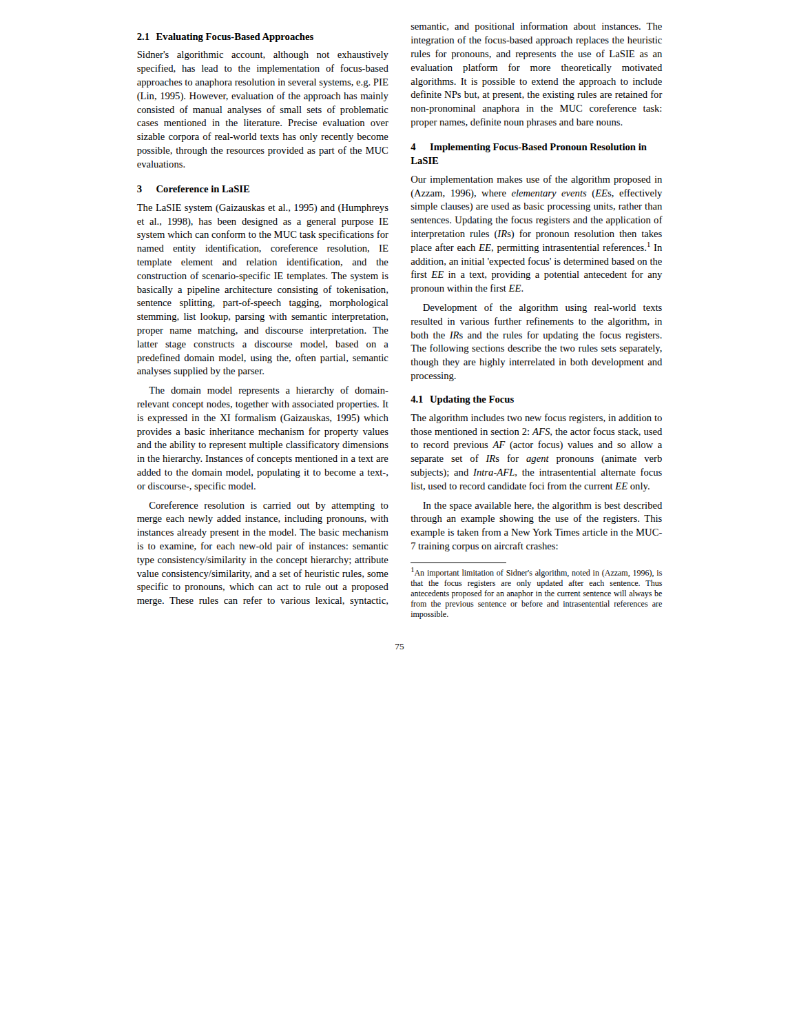2.1 Evaluating Focus-Based Approaches
Sidner's algorithmic account, although not exhaustively specified, has lead to the implementation of focus-based approaches to anaphora resolution in several systems, e.g. PIE (Lin, 1995). However, evaluation of the approach has mainly consisted of manual analyses of small sets of problematic cases mentioned in the literature. Precise evaluation over sizable corpora of real-world texts has only recently become possible, through the resources provided as part of the MUC evaluations.
3 Coreference in LaSIE
The LaSIE system (Gaizauskas et al., 1995) and (Humphreys et al., 1998), has been designed as a general purpose IE system which can conform to the MUC task specifications for named entity identification, coreference resolution, IE template element and relation identification, and the construction of scenario-specific IE templates. The system is basically a pipeline architecture consisting of tokenisation, sentence splitting, part-of-speech tagging, morphological stemming, list lookup, parsing with semantic interpretation, proper name matching, and discourse interpretation. The latter stage constructs a discourse model, based on a predefined domain model, using the, often partial, semantic analyses supplied by the parser.
The domain model represents a hierarchy of domain-relevant concept nodes, together with associated properties. It is expressed in the XI formalism (Gaizauskas, 1995) which provides a basic inheritance mechanism for property values and the ability to represent multiple classificatory dimensions in the hierarchy. Instances of concepts mentioned in a text are added to the domain model, populating it to become a text-, or discourse-, specific model.
Coreference resolution is carried out by attempting to merge each newly added instance, including pronouns, with instances already present in the model. The basic mechanism is to examine, for each new-old pair of instances: semantic type consistency/similarity in the concept hierarchy; attribute value consistency/similarity, and a set of heuristic rules, some specific to pronouns, which can act to rule out a proposed merge. These rules can refer to various lexical, syntactic, semantic, and positional information about instances. The integration of the focus-based approach replaces the heuristic rules for pronouns, and represents the use of LaSIE as an evaluation platform for more theoretically motivated algorithms. It is possible to extend the approach to include definite NPs but, at present, the existing rules are retained for non-pronominal anaphora in the MUC coreference task: proper names, definite noun phrases and bare nouns.
4 Implementing Focus-Based Pronoun Resolution in LaSIE
Our implementation makes use of the algorithm proposed in (Azzam, 1996), where elementary events (EEs, effectively simple clauses) are used as basic processing units, rather than sentences. Updating the focus registers and the application of interpretation rules (IRs) for pronoun resolution then takes place after each EE, permitting intrasentential references.1 In addition, an initial 'expected focus' is determined based on the first EE in a text, providing a potential antecedent for any pronoun within the first EE.
Development of the algorithm using real-world texts resulted in various further refinements to the algorithm, in both the IRs and the rules for updating the focus registers. The following sections describe the two rules sets separately, though they are highly interrelated in both development and processing.
4.1 Updating the Focus
The algorithm includes two new focus registers, in addition to those mentioned in section 2: AFS, the actor focus stack, used to record previous AF (actor focus) values and so allow a separate set of IRs for agent pronouns (animate verb subjects); and Intra-AFL, the intrasentential alternate focus list, used to record candidate foci from the current EE only.
In the space available here, the algorithm is best described through an example showing the use of the registers. This example is taken from a New York Times article in the MUC-7 training corpus on aircraft crashes:
1An important limitation of Sidner's algorithm, noted in (Azzam, 1996), is that the focus registers are only updated after each sentence. Thus antecedents proposed for an anaphor in the current sentence will always be from the previous sentence or before and intrasentential references are impossible.
75